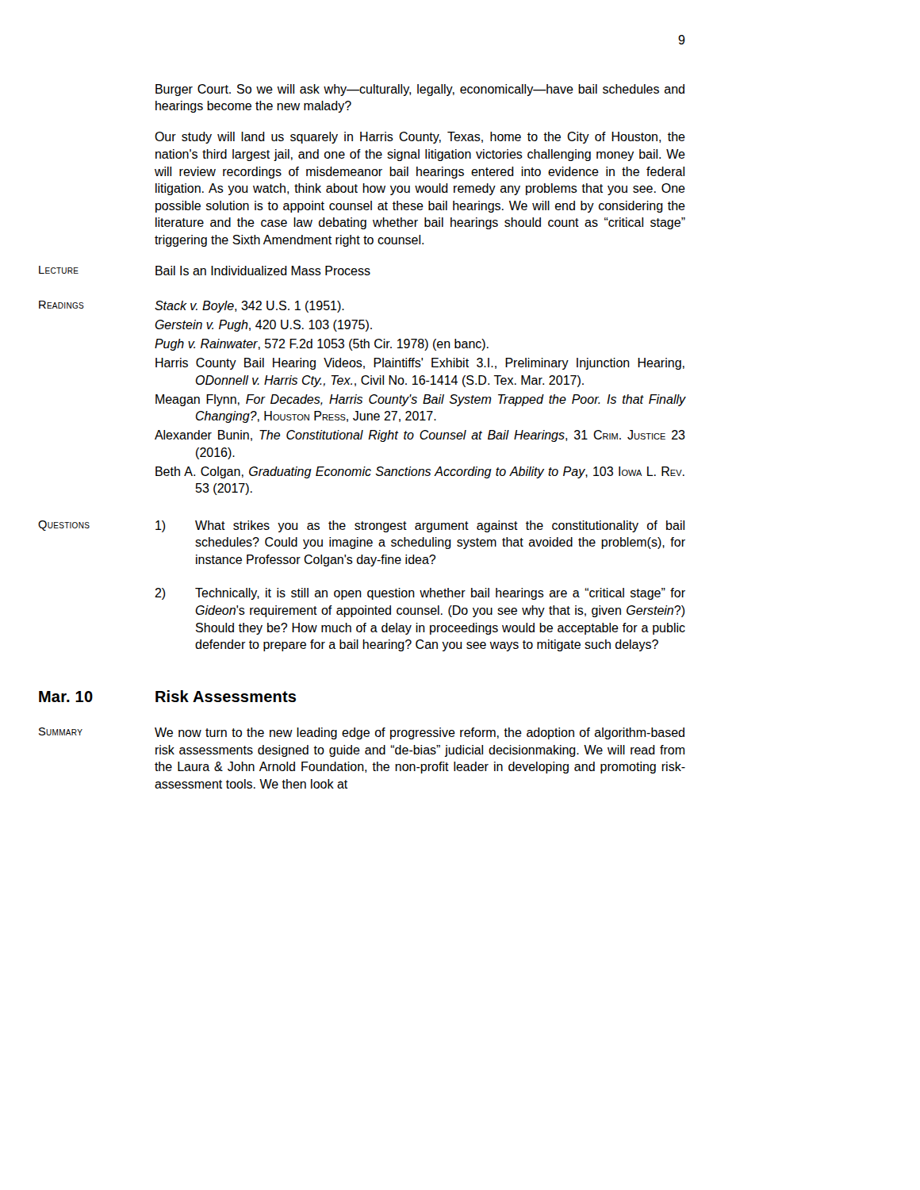9
Burger Court. So we will ask why—culturally, legally, economically—have bail schedules and hearings become the new malady?
Our study will land us squarely in Harris County, Texas, home to the City of Houston, the nation's third largest jail, and one of the signal litigation victories challenging money bail. We will review recordings of misdemeanor bail hearings entered into evidence in the federal litigation. As you watch, think about how you would remedy any problems that you see. One possible solution is to appoint counsel at these bail hearings. We will end by considering the literature and the case law debating whether bail hearings should count as “critical stage” triggering the Sixth Amendment right to counsel.
Lecture
Bail Is an Individualized Mass Process
Readings
Stack v. Boyle, 342 U.S. 1 (1951).
Gerstein v. Pugh, 420 U.S. 103 (1975).
Pugh v. Rainwater, 572 F.2d 1053 (5th Cir. 1978) (en banc).
Harris County Bail Hearing Videos, Plaintiffs' Exhibit 3.I., Preliminary Injunction Hearing, ODonnell v. Harris Cty., Tex., Civil No. 16-1414 (S.D. Tex. Mar. 2017).
Meagan Flynn, For Decades, Harris County's Bail System Trapped the Poor. Is that Finally Changing?, Houston Press, June 27, 2017.
Alexander Bunin, The Constitutional Right to Counsel at Bail Hearings, 31 Crim. Justice 23 (2016).
Beth A. Colgan, Graduating Economic Sanctions According to Ability to Pay, 103 Iowa L. Rev. 53 (2017).
Questions
1)
What strikes you as the strongest argument against the constitutionality of bail schedules? Could you imagine a scheduling system that avoided the problem(s), for instance Professor Colgan's day-fine idea?
2)
Technically, it is still an open question whether bail hearings are a “critical stage” for Gideon's requirement of appointed counsel. (Do you see why that is, given Gerstein?) Should they be? How much of a delay in proceedings would be acceptable for a public defender to prepare for a bail hearing? Can you see ways to mitigate such delays?
Mar. 10
Risk Assessments
Summary
We now turn to the new leading edge of progressive reform, the adoption of algorithm-based risk assessments designed to guide and “de-bias” judicial decisionmaking. We will read from the Laura & John Arnold Foundation, the non-profit leader in developing and promoting risk-assessment tools. We then look at